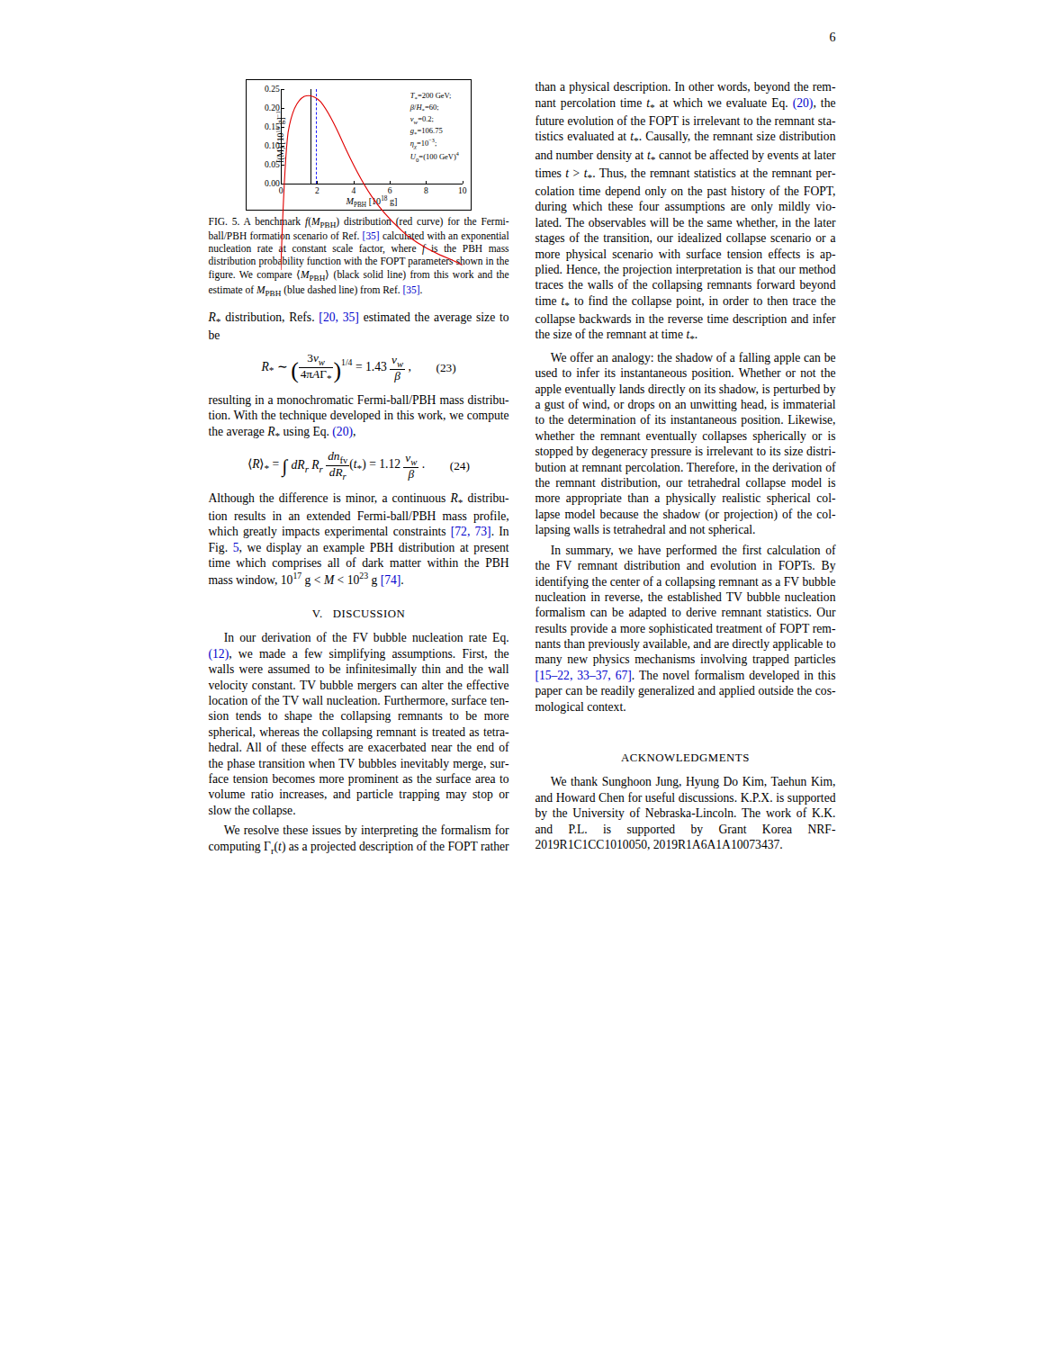6
f(M) [1018 g]−1
0.00 0.05 0.10 0.15 0.20 0.25
0 2 4 6 8 10
MPBH [1018 g]
T*=200 GeV;
β/H*=60;
vw=0.2;
g*=106.75
ηχ=10−3;
U0=(100 GeV)4
FIG. 5. A benchmark f(MPBH) distribution (red curve) for the Fermi-ball/PBH formation scenario of Ref. [35] calculated with an exponential nucleation rate at constant scale factor, where f is the PBH mass distribution probability function with the FOPT parameters shown in the figure. We compare ⟨MPBH⟩ (black solid line) from this work and the estimate of MPBH (blue dashed line) from Ref. [35].
R* distribution, Refs. [20, 35] estimated the average size to be
R* ∼ (3vw 4πAΓ*) 1/4 = 1.43 vw β ,
(23)
resulting in a monochromatic Fermi-ball/PBH mass distribution. With the technique developed in this work, we compute the average R* using Eq. (20),
⟨R⟩* = ∫ dRr Rr dnfv dRr(t*) = 1.12 vw β .
(24)
Although the difference is minor, a continuous R* distribution results in an extended Fermi-ball/PBH mass profile, which greatly impacts experimental constraints [72, 73]. In Fig. 5, we display an example PBH distribution at present time which comprises all of dark matter within the PBH mass window, 1017 g < M < 1023 g [74].
V. Discussion
In our derivation of the FV bubble nucleation rate Eq. (12), we made a few simplifying assumptions. First, the walls were assumed to be infinitesimally thin and the wall velocity constant. TV bubble mergers can alter the effective location of the TV wall nucleation. Furthermore, surface tension tends to shape the collapsing remnants to be more spherical, whereas the collapsing remnant is treated as tetrahedral. All of these effects are exacerbated near the end of the phase transition when TV bubbles inevitably merge, surface tension becomes more prominent as the surface area to volume ratio increases, and particle trapping may stop or slow the collapse.
We resolve these issues by interpreting the formalism for computing Γr(t) as a projected description of the FOPT rather than a physical description. In other words, beyond the remnant percolation time t* at which we evaluate Eq. (20), the future evolution of the FOPT is irrelevant to the remnant statistics evaluated at t*. Causally, the remnant size distribution and number density at t* cannot be affected by events at later times t > t*. Thus, the remnant statistics at the remnant percolation time depend only on the past history of the FOPT, during which these four assumptions are only mildly violated. The observables will be the same whether, in the later stages of the transition, our idealized collapse scenario or a more physical scenario with surface tension effects is applied. Hence, the projection interpretation is that our method traces the walls of the collapsing remnants forward beyond time t* to find the collapse point, in order to then trace the collapse backwards in the reverse time description and infer the size of the remnant at time t*.
We offer an analogy: the shadow of a falling apple can be used to infer its instantaneous position. Whether or not the apple eventually lands directly on its shadow, is perturbed by a gust of wind, or drops on an unwitting head, is immaterial to the determination of its instantaneous position. Likewise, whether the remnant eventually collapses spherically or is stopped by degeneracy pressure is irrelevant to its size distribution at remnant percolation. Therefore, in the derivation of the remnant distribution, our tetrahedral collapse model is more appropriate than a physically realistic spherical collapse model because the shadow (or projection) of the collapsing walls is tetrahedral and not spherical.
In summary, we have performed the first calculation of the FV remnant distribution and evolution in FOPTs. By identifying the center of a collapsing remnant as a FV bubble nucleation in reverse, the established TV bubble nucleation formalism can be adapted to derive remnant statistics. Our results provide a more sophisticated treatment of FOPT remnants than previously available, and are directly applicable to many new physics mechanisms involving trapped particles [15–22, 33–37, 67]. The novel formalism developed in this paper can be readily generalized and applied outside the cosmological context.
Acknowledgments
We thank Sunghoon Jung, Hyung Do Kim, Taehun Kim, and Howard Chen for useful discussions. K.P.X. is supported by the University of Nebraska-Lincoln. The work of K.K. and P.L. is supported by Grant Korea NRF-2019R1C1CC1010050, 2019R1A6A1A10073437.